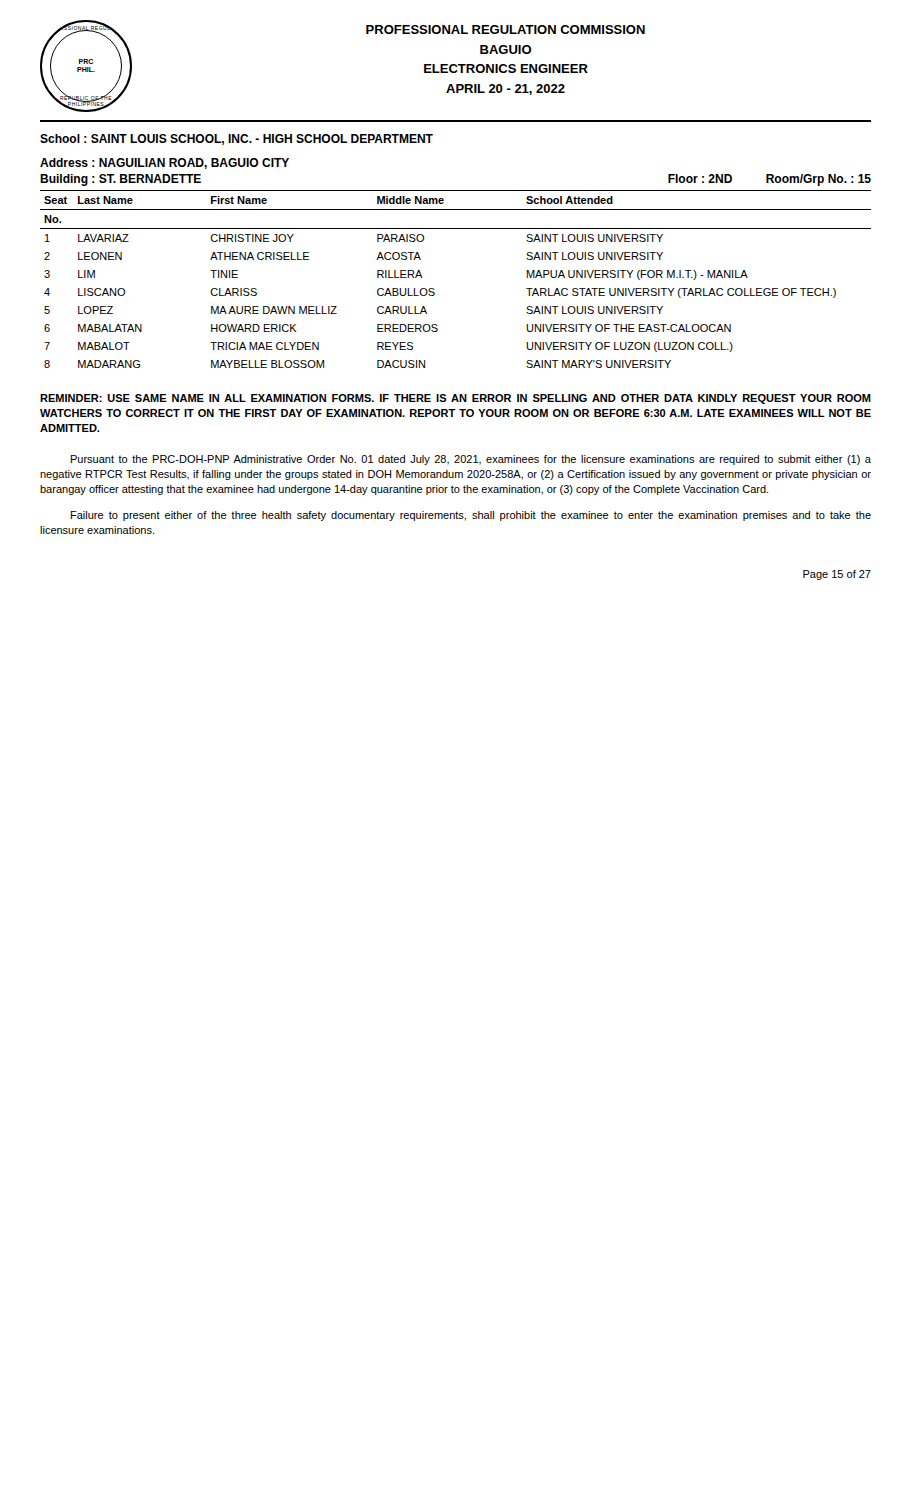PROFESSIONAL REGULATION
PRC
PHIL.
REPUBLIC OF THE PHILIPPINES
PROFESSIONAL REGULATION COMMISSION
BAGUIO
ELECTRONICS ENGINEER
APRIL 20 - 21, 2022
School : SAINT LOUIS SCHOOL, INC. - HIGH SCHOOL DEPARTMENT
Address : NAGUILIAN ROAD, BAGUIO CITY
Building : ST. BERNADETTE Floor : 2ND Room/Grp No. : 15
| Seat | Last Name | First Name | Middle Name | School Attended |
| --- | --- | --- | --- | --- |
| No. | | | | |
| 1 | LAVARIAZ | CHRISTINE JOY | PARAISO | SAINT LOUIS UNIVERSITY |
| 2 | LEONEN | ATHENA CRISELLE | ACOSTA | SAINT LOUIS UNIVERSITY |
| 3 | LIM | TINIE | RILLERA | MAPUA UNIVERSITY (FOR M.I.T.) - MANILA |
| 4 | LISCANO | CLARISS | CABULLOS | TARLAC STATE UNIVERSITY (TARLAC COLLEGE OF TECH.) |
| 5 | LOPEZ | MA AURE DAWN MELLIZ | CARULLA | SAINT LOUIS UNIVERSITY |
| 6 | MABALATAN | HOWARD ERICK | EREDEROS | UNIVERSITY OF THE EAST-CALOOCAN |
| 7 | MABALOT | TRICIA MAE CLYDEN | REYES | UNIVERSITY OF LUZON (LUZON COLL.) |
| 8 | MADARANG | MAYBELLE BLOSSOM | DACUSIN | SAINT MARY'S UNIVERSITY |
REMINDER: USE SAME NAME IN ALL EXAMINATION FORMS. IF THERE IS AN ERROR IN SPELLING AND OTHER DATA KINDLY REQUEST YOUR ROOM WATCHERS TO CORRECT IT ON THE FIRST DAY OF EXAMINATION. REPORT TO YOUR ROOM ON OR BEFORE 6:30 A.M. LATE EXAMINEES WILL NOT BE ADMITTED.
Pursuant to the PRC-DOH-PNP Administrative Order No. 01 dated July 28, 2021, examinees for the licensure examinations are required to submit either (1) a negative RTPCR Test Results, if falling under the groups stated in DOH Memorandum 2020-258A, or (2) a Certification issued by any government or private physician or barangay officer attesting that the examinee had undergone 14-day quarantine prior to the examination, or (3) copy of the Complete Vaccination Card.
Failure to present either of the three health safety documentary requirements, shall prohibit the examinee to enter the examination premises and to take the licensure examinations.
Page 15 of 27